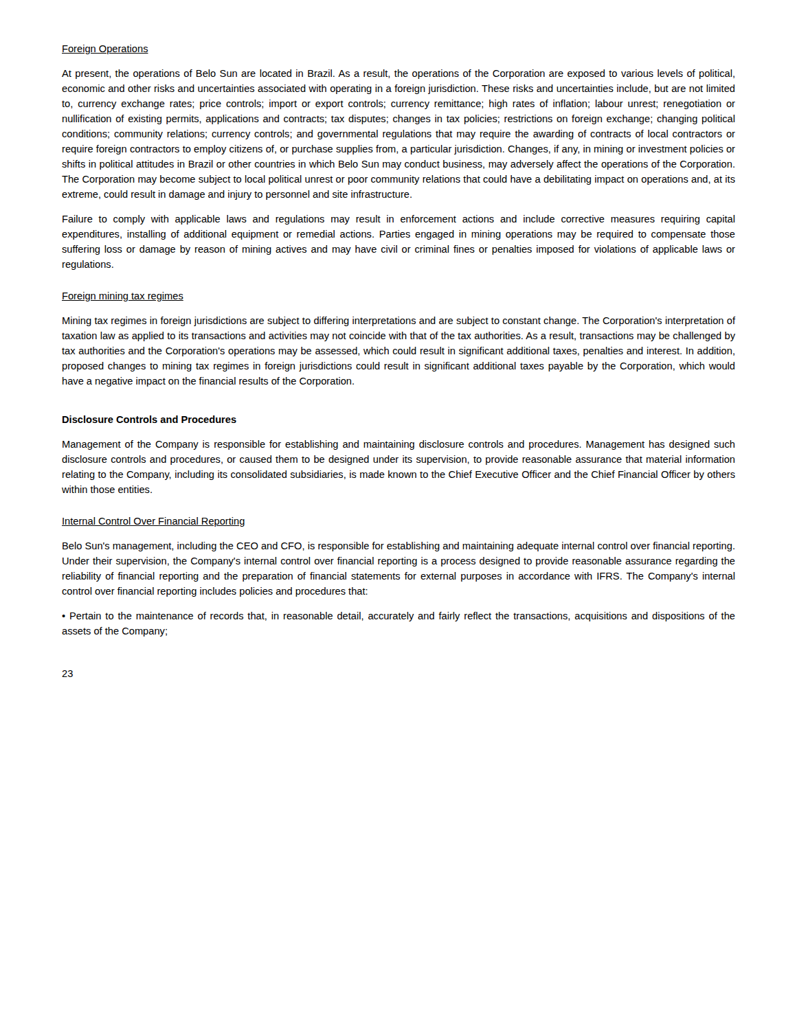Foreign Operations
At present, the operations of Belo Sun are located in Brazil. As a result, the operations of the Corporation are exposed to various levels of political, economic and other risks and uncertainties associated with operating in a foreign jurisdiction. These risks and uncertainties include, but are not limited to, currency exchange rates; price controls; import or export controls; currency remittance; high rates of inflation; labour unrest; renegotiation or nullification of existing permits, applications and contracts; tax disputes; changes in tax policies; restrictions on foreign exchange; changing political conditions; community relations; currency controls; and governmental regulations that may require the awarding of contracts of local contractors or require foreign contractors to employ citizens of, or purchase supplies from, a particular jurisdiction. Changes, if any, in mining or investment policies or shifts in political attitudes in Brazil or other countries in which Belo Sun may conduct business, may adversely affect the operations of the Corporation. The Corporation may become subject to local political unrest or poor community relations that could have a debilitating impact on operations and, at its extreme, could result in damage and injury to personnel and site infrastructure.
Failure to comply with applicable laws and regulations may result in enforcement actions and include corrective measures requiring capital expenditures, installing of additional equipment or remedial actions. Parties engaged in mining operations may be required to compensate those suffering loss or damage by reason of mining actives and may have civil or criminal fines or penalties imposed for violations of applicable laws or regulations.
Foreign mining tax regimes
Mining tax regimes in foreign jurisdictions are subject to differing interpretations and are subject to constant change. The Corporation's interpretation of taxation law as applied to its transactions and activities may not coincide with that of the tax authorities. As a result, transactions may be challenged by tax authorities and the Corporation's operations may be assessed, which could result in significant additional taxes, penalties and interest. In addition, proposed changes to mining tax regimes in foreign jurisdictions could result in significant additional taxes payable by the Corporation, which would have a negative impact on the financial results of the Corporation.
Disclosure Controls and Procedures
Management of the Company is responsible for establishing and maintaining disclosure controls and procedures. Management has designed such disclosure controls and procedures, or caused them to be designed under its supervision, to provide reasonable assurance that material information relating to the Company, including its consolidated subsidiaries, is made known to the Chief Executive Officer and the Chief Financial Officer by others within those entities.
Internal Control Over Financial Reporting
Belo Sun's management, including the CEO and CFO, is responsible for establishing and maintaining adequate internal control over financial reporting. Under their supervision, the Company's internal control over financial reporting is a process designed to provide reasonable assurance regarding the reliability of financial reporting and the preparation of financial statements for external purposes in accordance with IFRS. The Company's internal control over financial reporting includes policies and procedures that:
• Pertain to the maintenance of records that, in reasonable detail, accurately and fairly reflect the transactions, acquisitions and dispositions of the assets of the Company;
23